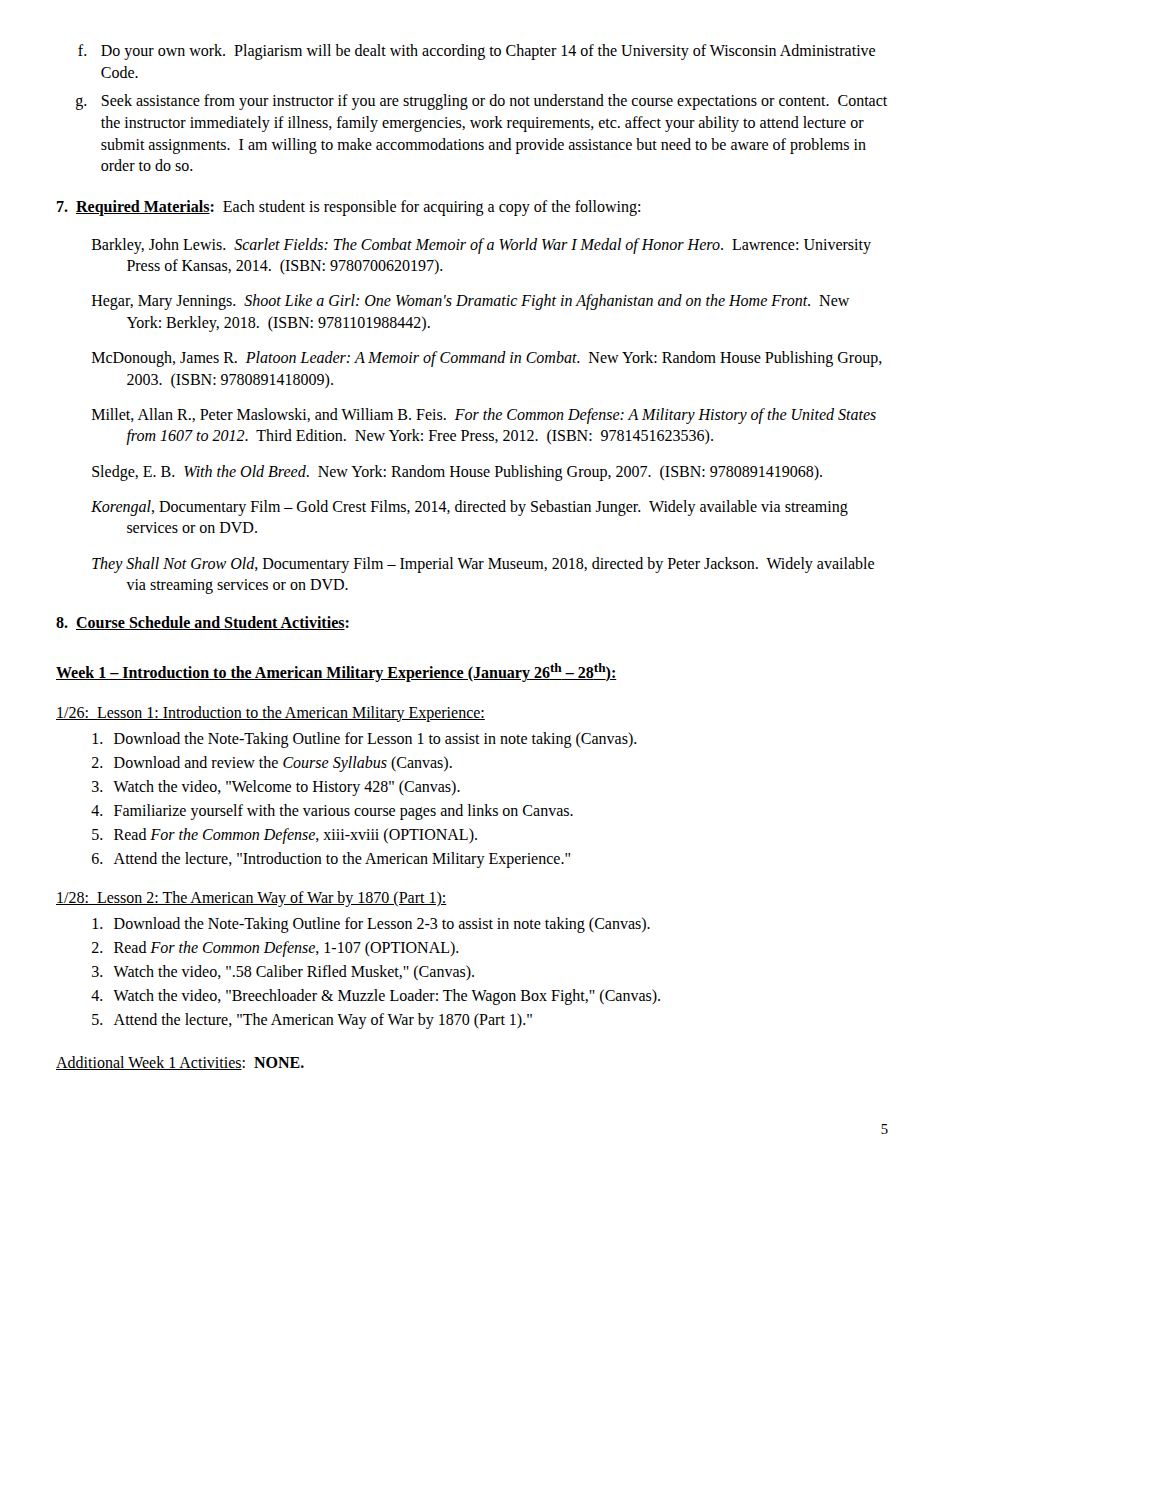Do your own work. Plagiarism will be dealt with according to Chapter 14 of the University of Wisconsin Administrative Code.
Seek assistance from your instructor if you are struggling or do not understand the course expectations or content. Contact the instructor immediately if illness, family emergencies, work requirements, etc. affect your ability to attend lecture or submit assignments. I am willing to make accommodations and provide assistance but need to be aware of problems in order to do so.
7. Required Materials: Each student is responsible for acquiring a copy of the following:
Barkley, John Lewis. Scarlet Fields: The Combat Memoir of a World War I Medal of Honor Hero. Lawrence: University Press of Kansas, 2014. (ISBN: 9780700620197).
Hegar, Mary Jennings. Shoot Like a Girl: One Woman's Dramatic Fight in Afghanistan and on the Home Front. New York: Berkley, 2018. (ISBN: 9781101988442).
McDonough, James R. Platoon Leader: A Memoir of Command in Combat. New York: Random House Publishing Group, 2003. (ISBN: 9780891418009).
Millet, Allan R., Peter Maslowski, and William B. Feis. For the Common Defense: A Military History of the United States from 1607 to 2012. Third Edition. New York: Free Press, 2012. (ISBN: 9781451623536).
Sledge, E. B. With the Old Breed. New York: Random House Publishing Group, 2007. (ISBN: 9780891419068).
Korengal, Documentary Film – Gold Crest Films, 2014, directed by Sebastian Junger. Widely available via streaming services or on DVD.
They Shall Not Grow Old, Documentary Film – Imperial War Museum, 2018, directed by Peter Jackson. Widely available via streaming services or on DVD.
8. Course Schedule and Student Activities:
Week 1 – Introduction to the American Military Experience (January 26th – 28th):
1/26: Lesson 1: Introduction to the American Military Experience:
Download the Note-Taking Outline for Lesson 1 to assist in note taking (Canvas).
Download and review the Course Syllabus (Canvas).
Watch the video, "Welcome to History 428" (Canvas).
Familiarize yourself with the various course pages and links on Canvas.
Read For the Common Defense, xiii-xviii (OPTIONAL).
Attend the lecture, "Introduction to the American Military Experience."
1/28: Lesson 2: The American Way of War by 1870 (Part 1):
Download the Note-Taking Outline for Lesson 2-3 to assist in note taking (Canvas).
Read For the Common Defense, 1-107 (OPTIONAL).
Watch the video, ".58 Caliber Rifled Musket," (Canvas).
Watch the video, "Breechloader & Muzzle Loader: The Wagon Box Fight," (Canvas).
Attend the lecture, "The American Way of War by 1870 (Part 1)."
Additional Week 1 Activities: NONE.
5